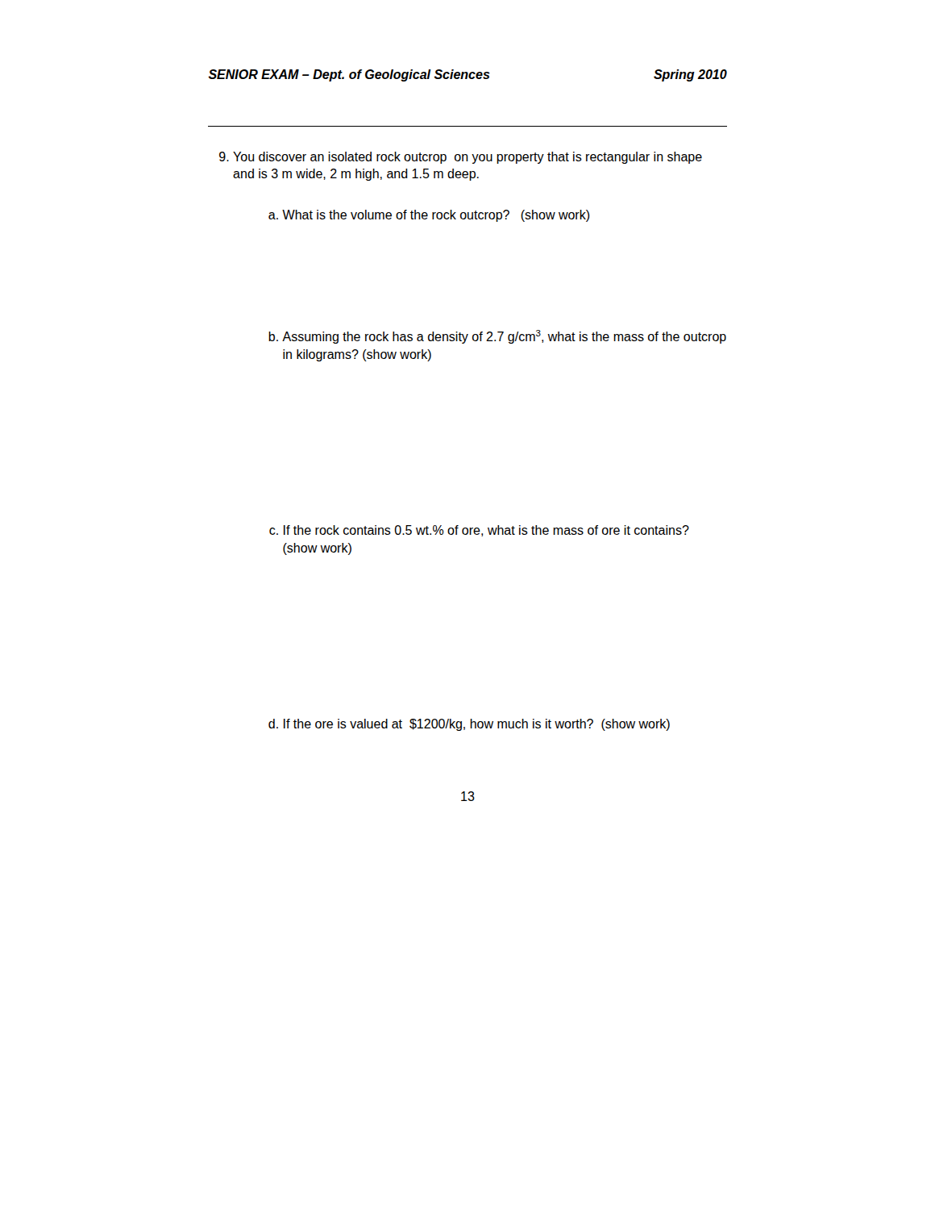SENIOR EXAM – Dept. of Geological Sciences
Spring 2010
You discover an isolated rock outcrop on you property that is rectangular in shape and is 3 m wide, 2 m high, and 1.5 m deep.
What is the volume of the rock outcrop? (show work)
Assuming the rock has a density of 2.7 g/cm3, what is the mass of the outcrop in kilograms? (show work)
If the rock contains 0.5 wt.% of ore, what is the mass of ore it contains? (show work)
If the ore is valued at $1200/kg, how much is it worth? (show work)
13